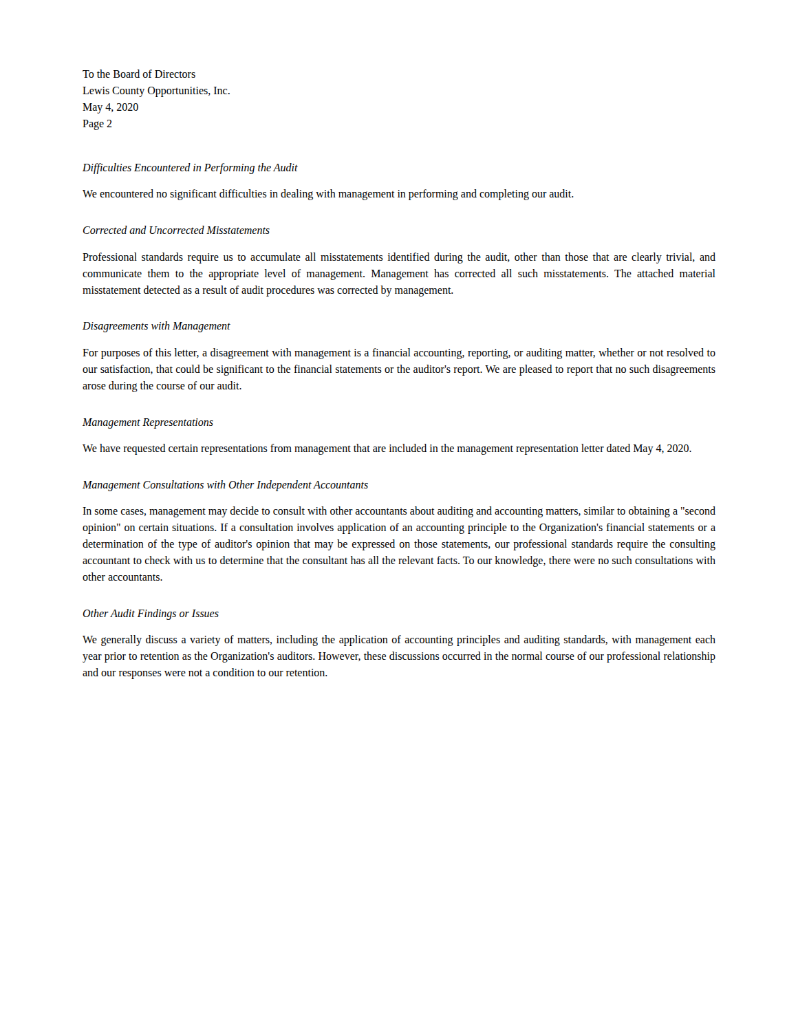To the Board of Directors
Lewis County Opportunities, Inc.
May 4, 2020
Page 2
Difficulties Encountered in Performing the Audit
We encountered no significant difficulties in dealing with management in performing and completing our audit.
Corrected and Uncorrected Misstatements
Professional standards require us to accumulate all misstatements identified during the audit, other than those that are clearly trivial, and communicate them to the appropriate level of management. Management has corrected all such misstatements. The attached material misstatement detected as a result of audit procedures was corrected by management.
Disagreements with Management
For purposes of this letter, a disagreement with management is a financial accounting, reporting, or auditing matter, whether or not resolved to our satisfaction, that could be significant to the financial statements or the auditor's report. We are pleased to report that no such disagreements arose during the course of our audit.
Management Representations
We have requested certain representations from management that are included in the management representation letter dated May 4, 2020.
Management Consultations with Other Independent Accountants
In some cases, management may decide to consult with other accountants about auditing and accounting matters, similar to obtaining a "second opinion" on certain situations. If a consultation involves application of an accounting principle to the Organization's financial statements or a determination of the type of auditor's opinion that may be expressed on those statements, our professional standards require the consulting accountant to check with us to determine that the consultant has all the relevant facts. To our knowledge, there were no such consultations with other accountants.
Other Audit Findings or Issues
We generally discuss a variety of matters, including the application of accounting principles and auditing standards, with management each year prior to retention as the Organization's auditors. However, these discussions occurred in the normal course of our professional relationship and our responses were not a condition to our retention.